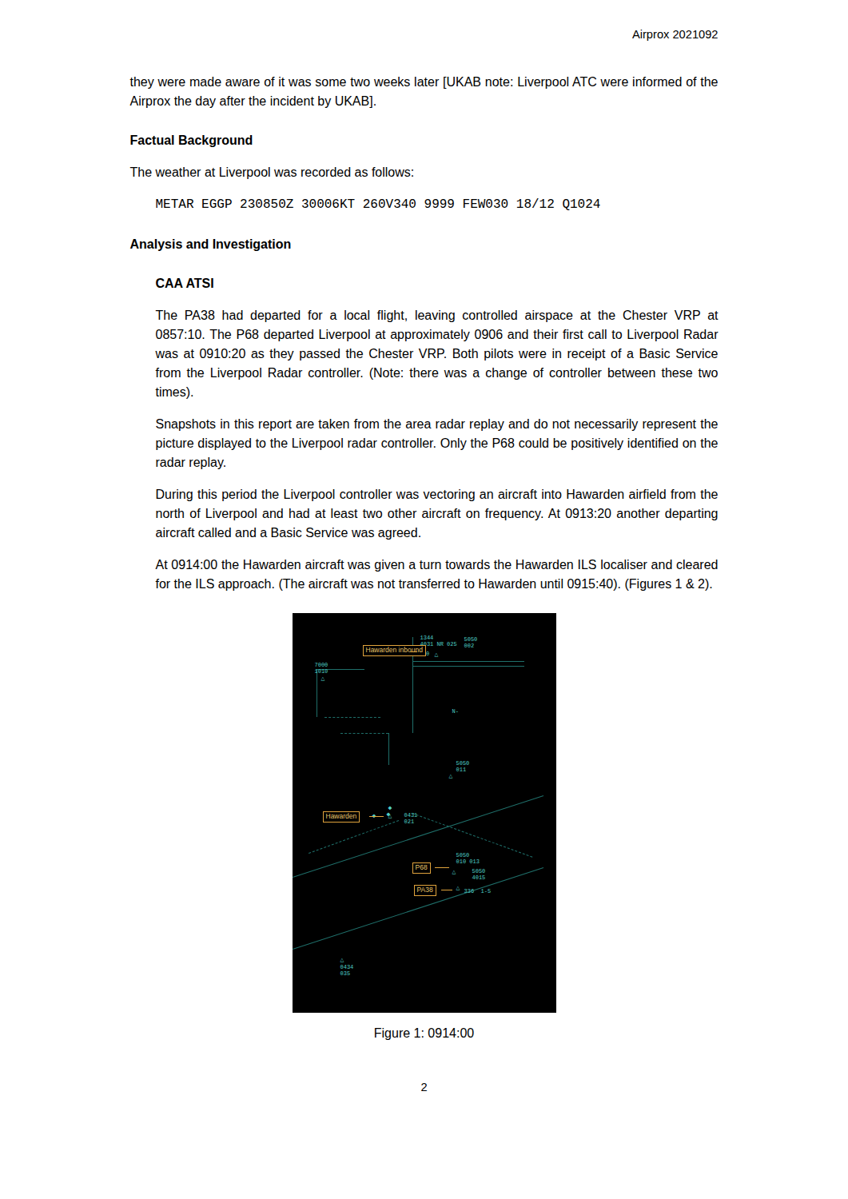Airprox 2021092
they were made aware of it was some two weeks later [UKAB note: Liverpool ATC were informed of the Airprox the day after the incident by UKAB].
Factual Background
The weather at Liverpool was recorded as follows:
METAR EGGP 230850Z 30006KT 260V340 9999 FEW030 18/12 Q1024
Analysis and Investigation
CAA ATSI
The PA38 had departed for a local flight, leaving controlled airspace at the Chester VRP at 0857:10. The P68 departed Liverpool at approximately 0906 and their first call to Liverpool Radar was at 0910:20 as they passed the Chester VRP. Both pilots were in receipt of a Basic Service from the Liverpool Radar controller. (Note: there was a change of controller between these two times).
Snapshots in this report are taken from the area radar replay and do not necessarily represent the picture displayed to the Liverpool radar controller. Only the P68 could be positively identified on the radar replay.
During this period the Liverpool controller was vectoring an aircraft into Hawarden airfield from the north of Liverpool and had at least two other aircraft on frequency. At 0913:20 another departing aircraft called and a Basic Service was agreed.
At 0914:00 the Hawarden aircraft was given a turn towards the Hawarden ILS localiser and cleared for the ILS approach. (The aircraft was not transferred to Hawarden until 0915:40). (Figures 1 & 2).
1344 4031 NR 025 5050 002 7010 7000 1010 N- 5050 011 0431 021 5050 010 013 5050 4015 336 1-5 0434 035 ◆ △ △ △ ◆ △ △ △ △ ◆ ◆ Hawarden inbound Hawarden P68 PA38
Figure 1: 0914:00
2